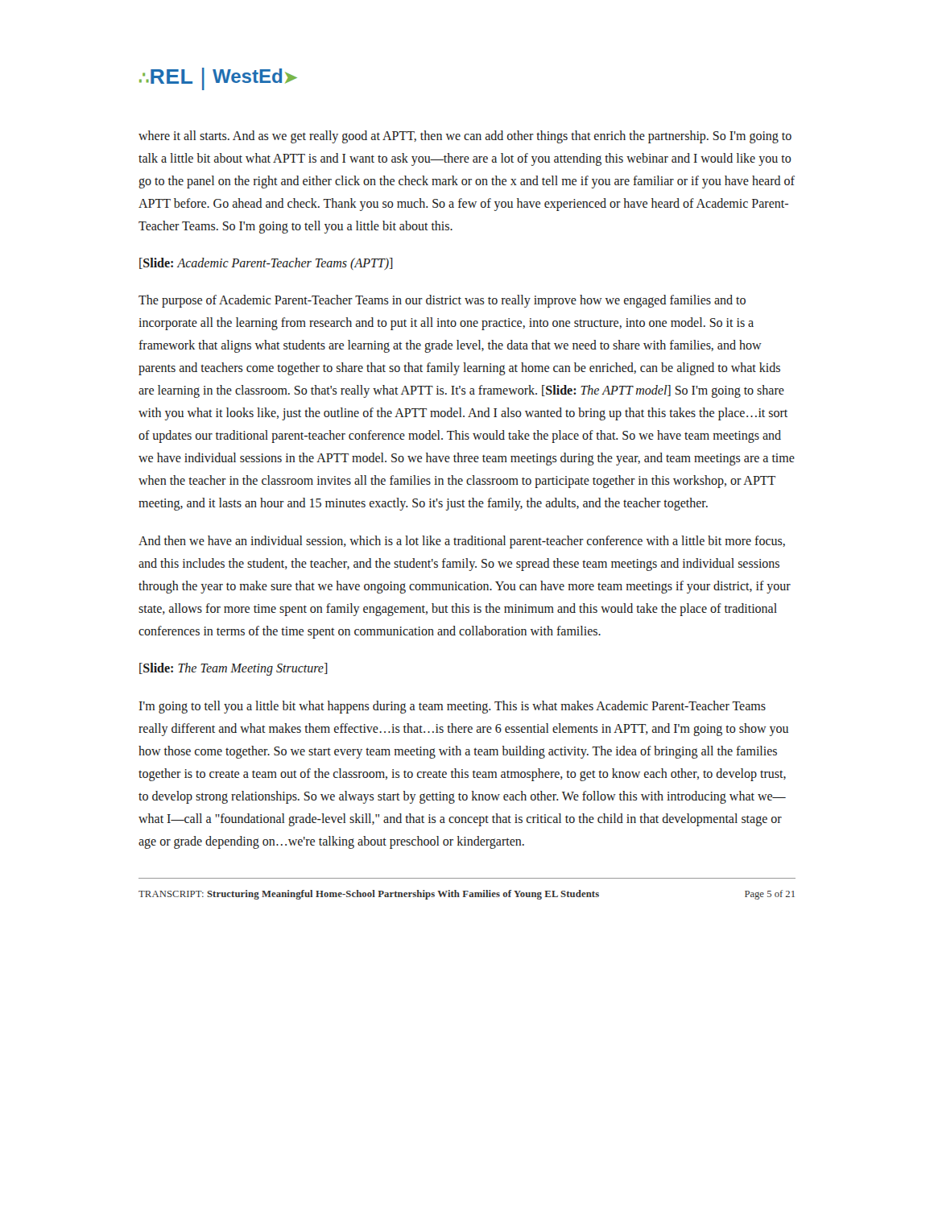∴REL | WestEd➤
where it all starts. And as we get really good at APTT, then we can add other things that enrich the partnership. So I'm going to talk a little bit about what APTT is and I want to ask you—there are a lot of you attending this webinar and I would like you to go to the panel on the right and either click on the check mark or on the x and tell me if you are familiar or if you have heard of APTT before. Go ahead and check. Thank you so much. So a few of you have experienced or have heard of Academic Parent-Teacher Teams. So I'm going to tell you a little bit about this.
[Slide: Academic Parent-Teacher Teams (APTT)]
The purpose of Academic Parent-Teacher Teams in our district was to really improve how we engaged families and to incorporate all the learning from research and to put it all into one practice, into one structure, into one model. So it is a framework that aligns what students are learning at the grade level, the data that we need to share with families, and how parents and teachers come together to share that so that family learning at home can be enriched, can be aligned to what kids are learning in the classroom. So that's really what APTT is. It's a framework. [Slide: The APTT model] So I'm going to share with you what it looks like, just the outline of the APTT model. And I also wanted to bring up that this takes the place…it sort of updates our traditional parent-teacher conference model. This would take the place of that. So we have team meetings and we have individual sessions in the APTT model. So we have three team meetings during the year, and team meetings are a time when the teacher in the classroom invites all the families in the classroom to participate together in this workshop, or APTT meeting, and it lasts an hour and 15 minutes exactly. So it's just the family, the adults, and the teacher together.
And then we have an individual session, which is a lot like a traditional parent-teacher conference with a little bit more focus, and this includes the student, the teacher, and the student's family. So we spread these team meetings and individual sessions through the year to make sure that we have ongoing communication. You can have more team meetings if your district, if your state, allows for more time spent on family engagement, but this is the minimum and this would take the place of traditional conferences in terms of the time spent on communication and collaboration with families.
[Slide: The Team Meeting Structure]
I'm going to tell you a little bit what happens during a team meeting. This is what makes Academic Parent-Teacher Teams really different and what makes them effective…is that…is there are 6 essential elements in APTT, and I'm going to show you how those come together. So we start every team meeting with a team building activity. The idea of bringing all the families together is to create a team out of the classroom, is to create this team atmosphere, to get to know each other, to develop trust, to develop strong relationships. So we always start by getting to know each other. We follow this with introducing what we—what I—call a "foundational grade-level skill," and that is a concept that is critical to the child in that developmental stage or age or grade depending on…we're talking about preschool or kindergarten.
TRANSCRIPT: Structuring Meaningful Home-School Partnerships With Families of Young EL Students Page 5 of 21